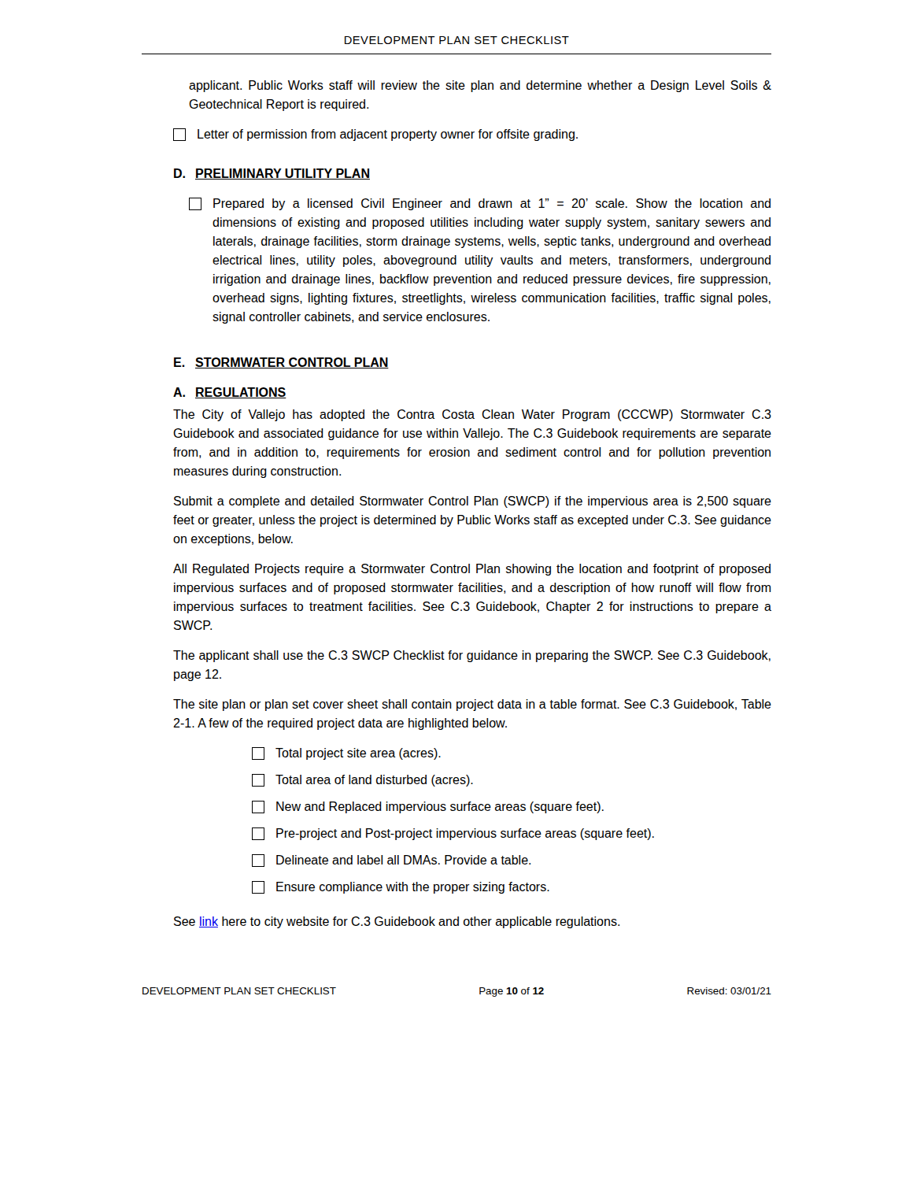DEVELOPMENT PLAN SET CHECKLIST
applicant. Public Works staff will review the site plan and determine whether a Design Level Soils & Geotechnical Report is required.
Letter of permission from adjacent property owner for offsite grading.
D. PRELIMINARY UTILITY PLAN
Prepared by a licensed Civil Engineer and drawn at 1” = 20’ scale. Show the location and dimensions of existing and proposed utilities including water supply system, sanitary sewers and laterals, drainage facilities, storm drainage systems, wells, septic tanks, underground and overhead electrical lines, utility poles, aboveground utility vaults and meters, transformers, underground irrigation and drainage lines, backflow prevention and reduced pressure devices, fire suppression, overhead signs, lighting fixtures, streetlights, wireless communication facilities, traffic signal poles, signal controller cabinets, and service enclosures.
E. STORMWATER CONTROL PLAN
A. REGULATIONS
The City of Vallejo has adopted the Contra Costa Clean Water Program (CCCWP) Stormwater C.3 Guidebook and associated guidance for use within Vallejo. The C.3 Guidebook requirements are separate from, and in addition to, requirements for erosion and sediment control and for pollution prevention measures during construction.
Submit a complete and detailed Stormwater Control Plan (SWCP) if the impervious area is 2,500 square feet or greater, unless the project is determined by Public Works staff as excepted under C.3. See guidance on exceptions, below.
All Regulated Projects require a Stormwater Control Plan showing the location and footprint of proposed impervious surfaces and of proposed stormwater facilities, and a description of how runoff will flow from impervious surfaces to treatment facilities. See C.3 Guidebook, Chapter 2 for instructions to prepare a SWCP.
The applicant shall use the C.3 SWCP Checklist for guidance in preparing the SWCP. See C.3 Guidebook, page 12.
The site plan or plan set cover sheet shall contain project data in a table format. See C.3 Guidebook, Table 2-1. A few of the required project data are highlighted below.
Total project site area (acres).
Total area of land disturbed (acres).
New and Replaced impervious surface areas (square feet).
Pre-project and Post-project impervious surface areas (square feet).
Delineate and label all DMAs. Provide a table.
Ensure compliance with the proper sizing factors.
See link here to city website for C.3 Guidebook and other applicable regulations.
DEVELOPMENT PLAN SET CHECKLIST
Page 10 of 12
Revised: 03/01/21